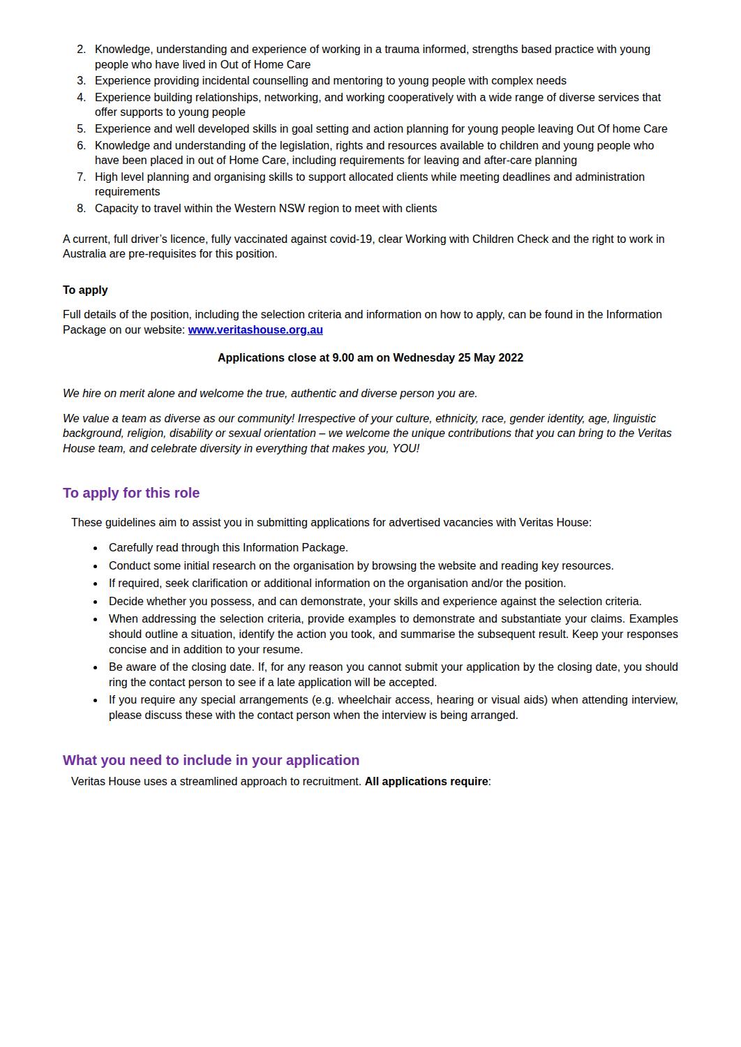Knowledge, understanding and experience of working in a trauma informed, strengths based practice with young people who have lived in Out of Home Care
Experience providing incidental counselling and mentoring to young people with complex needs
Experience building relationships, networking, and working cooperatively with a wide range of diverse services that offer supports to young people
Experience and well developed skills in goal setting and action planning for young people leaving Out Of home Care
Knowledge and understanding of the legislation, rights and resources available to children and young people who have been placed in out of Home Care, including requirements for leaving and after-care planning
High level planning and organising skills to support allocated clients while meeting deadlines and administration requirements
Capacity to travel within the Western NSW region to meet with clients
A current, full driver’s licence, fully vaccinated against covid-19, clear Working with Children Check and the right to work in Australia are pre-requisites for this position.
To apply
Full details of the position, including the selection criteria and information on how to apply, can be found in the Information Package on our website: www.veritashouse.org.au
Applications close at 9.00 am on Wednesday 25 May 2022
We hire on merit alone and welcome the true, authentic and diverse person you are.
We value a team as diverse as our community! Irrespective of your culture, ethnicity, race, gender identity, age, linguistic background, religion, disability or sexual orientation – we welcome the unique contributions that you can bring to the Veritas House team, and celebrate diversity in everything that makes you, YOU!
To apply for this role
These guidelines aim to assist you in submitting applications for advertised vacancies with Veritas House:
Carefully read through this Information Package.
Conduct some initial research on the organisation by browsing the website and reading key resources.
If required, seek clarification or additional information on the organisation and/or the position.
Decide whether you possess, and can demonstrate, your skills and experience against the selection criteria.
When addressing the selection criteria, provide examples to demonstrate and substantiate your claims. Examples should outline a situation, identify the action you took, and summarise the subsequent result. Keep your responses concise and in addition to your resume.
Be aware of the closing date. If, for any reason you cannot submit your application by the closing date, you should ring the contact person to see if a late application will be accepted.
If you require any special arrangements (e.g. wheelchair access, hearing or visual aids) when attending interview, please discuss these with the contact person when the interview is being arranged.
What you need to include in your application
Veritas House uses a streamlined approach to recruitment. All applications require: